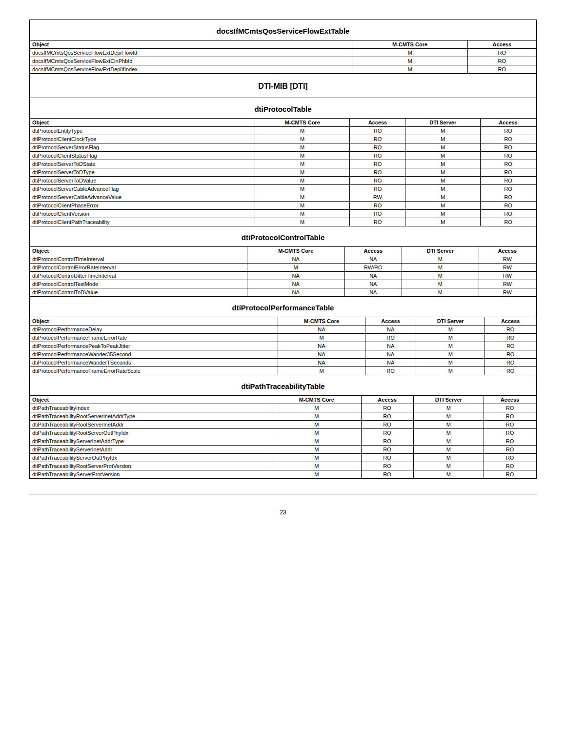docsIfMCmtsQosServiceFlowExtTable
| Object | M-CMTS Core | Access |
| --- | --- | --- |
| docsIfMCmtsQosServiceFlowExtDepiFlowId | M | RO |
| docsIfMCmtsQosServiceFlowExtCinPhbId | M | RO |
| docsIfMCmtsQosServiceFlowExtDepiIfIndex | M | RO |
DTI-MIB [DTI]
dtiProtocolTable
| Object | M-CMTS Core | Access | DTI Server | Access |
| --- | --- | --- | --- | --- |
| dtiProtocolEntityType | M | RO | M | RO |
| dtiProtocolClientClockType | M | RO | M | RO |
| dtiProtocolServerStatusFlag | M | RO | M | RO |
| dtiProtocolClientStatusFlag | M | RO | M | RO |
| dtiProtocolServerToDState | M | RO | M | RO |
| dtiProtocolServerToDType | M | RO | M | RO |
| dtiProtocolServerToDValue | M | RO | M | RO |
| dtiProtocolServerCableAdvanceFlag | M | RO | M | RO |
| dtiProtocolServerCableAdvanceValue | M | RW | M | RO |
| dtiProtocolClientPhaseError | M | RO | M | RO |
| dtiProtocolClientVersion | M | RO | M | RO |
| dtiProtocolClientPathTraceability | M | RO | M | RO |
dtiProtocolControlTable
| Object | M-CMTS Core | Access | DTI Server | Access |
| --- | --- | --- | --- | --- |
| dtiProtocolControlTimeInterval | NA | NA | M | RW |
| dtiProtocolControlErrorRateInterval | M | RW/RO | M | RW |
| dtiProtocolControlJitterTimeInterval | NA | NA | M | RW |
| dtiProtocolControlTestMode | NA | NA | M | RW |
| dtiProtocolControlToDValue | NA | NA | M | RW |
dtiProtocolPerformanceTable
| Object | M-CMTS Core | Access | DTI Server | Access |
| --- | --- | --- | --- | --- |
| dtiProtocolPerformanceDelay | NA | NA | M | RO |
| dtiProtocolPerformanceFrameErrorRate | M | RO | M | RO |
| dtiProtocolPerformancePeakToPeakJitter | NA | NA | M | RO |
| dtiProtocolPerformanceWander35Second | NA | NA | M | RO |
| dtiProtocolPerformanceWanderTSeconds | NA | NA | M | RO |
| dtiProtocolPerformanceFrameErrorRateScale | M | RO | M | RO |
dtiPathTraceabilityTable
| Object | M-CMTS Core | Access | DTI Server | Access |
| --- | --- | --- | --- | --- |
| dtiPathTraceabilityIndex | M | RO | M | RO |
| dtiPathTraceabilityRootServerInetAddrType | M | RO | M | RO |
| dtiPathTraceabilityRootServerInetAddr | M | RO | M | RO |
| dtiPathTraceabilityRootServerOutPhyIdx | M | RO | M | RO |
| dtiPathTraceabilityServerInetAddrType | M | RO | M | RO |
| dtiPathTraceabilityServerInetAddr | M | RO | M | RO |
| dtiPathTraceabilityServerOutPhyIdx | M | RO | M | RO |
| dtiPathTraceabilityRootServerProtVersion | M | RO | M | RO |
| dtiPathTraceabilityServerProtVersion | M | RO | M | RO |
23